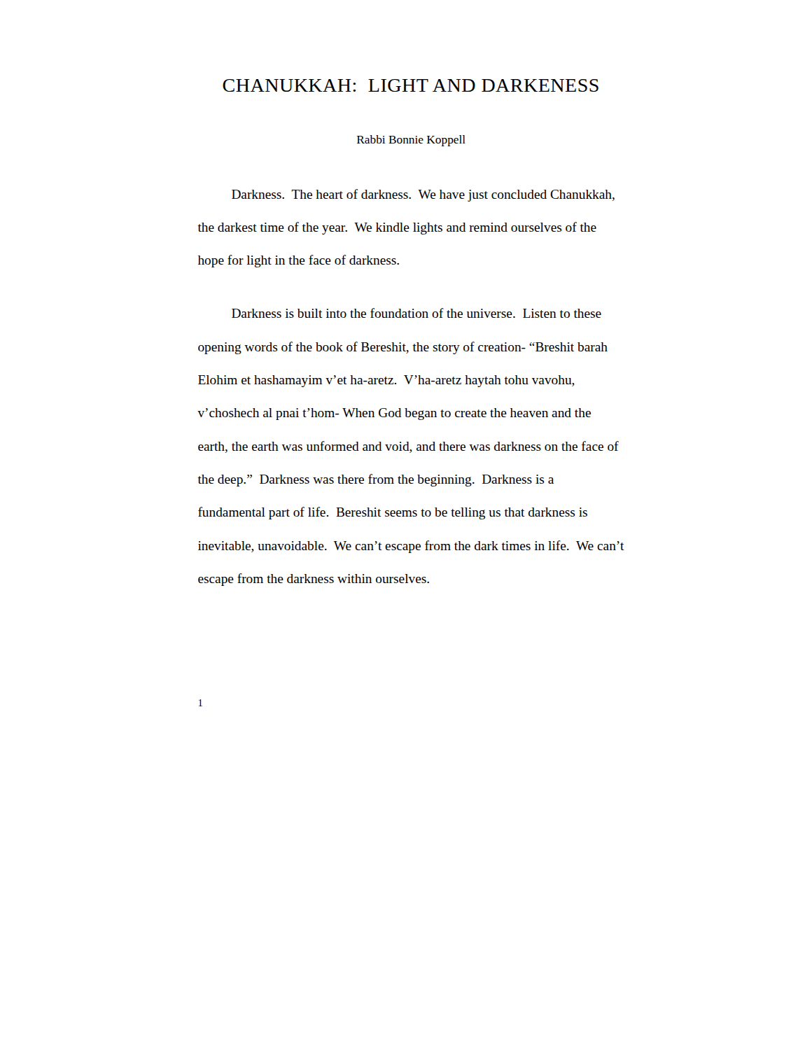CHANUKKAH: LIGHT AND DARKENESS
Rabbi Bonnie Koppell
Darkness. The heart of darkness. We have just concluded Chanukkah, the darkest time of the year. We kindle lights and remind ourselves of the hope for light in the face of darkness.
Darkness is built into the foundation of the universe. Listen to these opening words of the book of Bereshit, the story of creation- “Breshit barah Elohim et hashamayim v’et ha-aretz. V’ha-aretz haytah tohu vavohu, v’choshech al pnai t’hom- When God began to create the heaven and the earth, the earth was unformed and void, and there was darkness on the face of the deep.” Darkness was there from the beginning. Darkness is a fundamental part of life. Bereshit seems to be telling us that darkness is inevitable, unavoidable. We can’t escape from the dark times in life. We can’t escape from the darkness within ourselves.
1